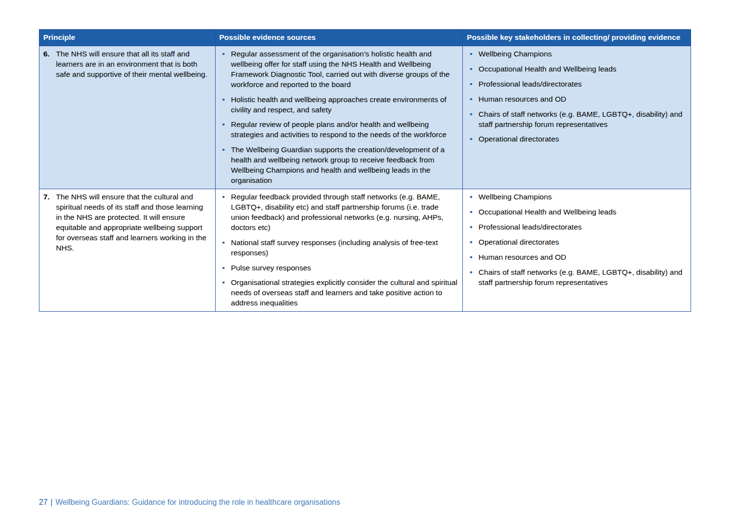| Principle | Possible evidence sources | Possible key stakeholders in collecting/ providing evidence |
| --- | --- | --- |
| 6. The NHS will ensure that all its staff and learners are in an environment that is both safe and supportive of their mental wellbeing. | Regular assessment of the organisation’s holistic health and wellbeing offer for staff using the NHS Health and Wellbeing Framework Diagnostic Tool, carried out with diverse groups of the workforce and reported to the board Holistic health and wellbeing approaches create environments of civility and respect, and safety Regular review of people plans and/or health and wellbeing strategies and activities to respond to the needs of the workforce The Wellbeing Guardian supports the creation/development of a health and wellbeing network group to receive feedback from Wellbeing Champions and health and wellbeing leads in the organisation | Wellbeing Champions Occupational Health and Wellbeing leads Professional leads/directorates Human resources and OD Chairs of staff networks (e.g. BAME, LGBTQ+, disability) and staff partnership forum representatives Operational directorates |
| 7. The NHS will ensure that the cultural and spiritual needs of its staff and those learning in the NHS are protected. It will ensure equitable and appropriate wellbeing support for overseas staff and learners working in the NHS. | Regular feedback provided through staff networks (e.g. BAME, LGBTQ+, disability etc) and staff partnership forums (i.e. trade union feedback) and professional networks (e.g. nursing, AHPs, doctors etc) National staff survey responses (including analysis of free-text responses) Pulse survey responses Organisational strategies explicitly consider the cultural and spiritual needs of overseas staff and learners and take positive action to address inequalities | Wellbeing Champions Occupational Health and Wellbeing leads Professional leads/directorates Operational directorates Human resources and OD Chairs of staff networks (e.g. BAME, LGBTQ+, disability) and staff partnership forum representatives |
27|Wellbeing Guardians: Guidance for introducing the role in healthcare organisations